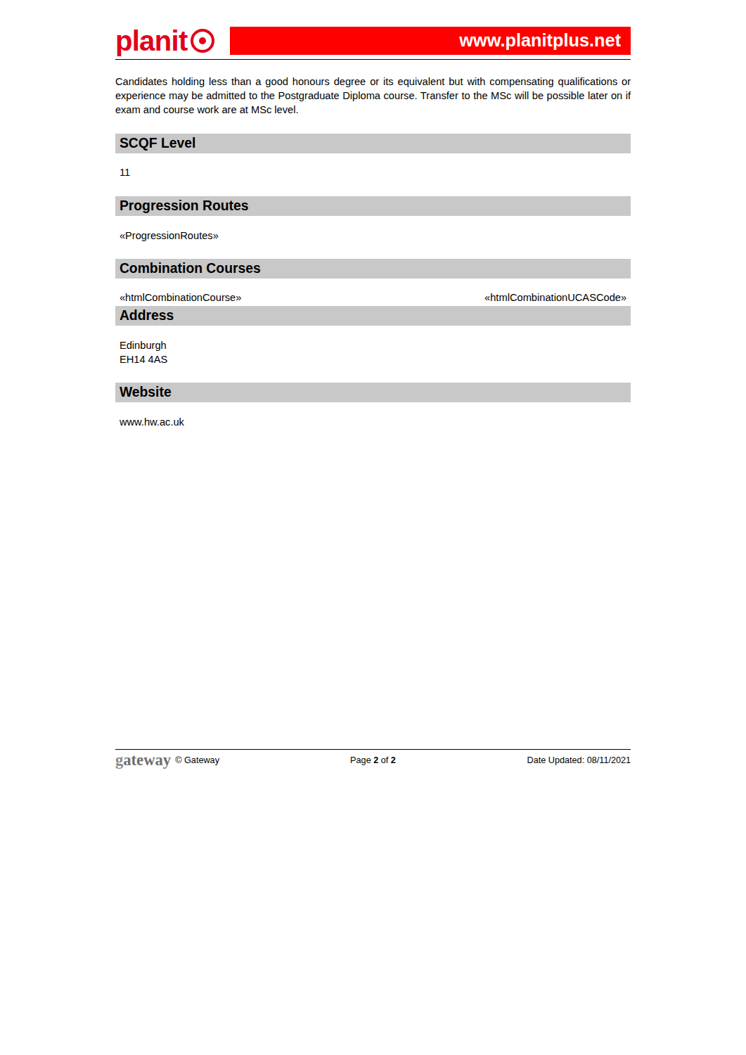planit
www.planitplus.net
Candidates holding less than a good honours degree or its equivalent but with compensating qualifications or experience may be admitted to the Postgraduate Diploma course. Transfer to the MSc will be possible later on if exam and course work are at MSc level.
SCQF Level
11
Progression Routes
«ProgressionRoutes»
Combination Courses
«htmlCombinationCourse» «htmlCombinationUCASCode»
Address
Edinburgh EH14 4AS
Website
www.hw.ac.uk
gateway © Gateway
Page 2 of 2
Date Updated: 08/11/2021